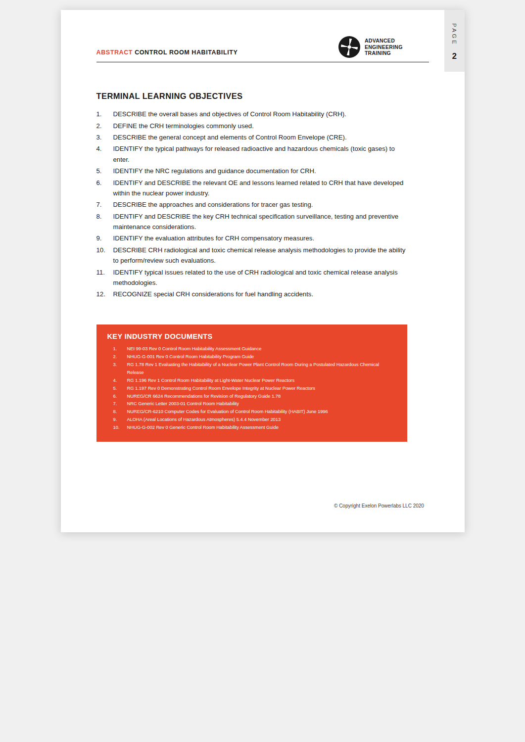PAGE 2
ABSTRACT CONTROL ROOM HABITABILITY
Advanced
Engineering
Training
TERMINAL LEARNING OBJECTIVES
DESCRIBE the overall bases and objectives of Control Room Habitability (CRH).
DEFINE the CRH terminologies commonly used.
DESCRIBE the general concept and elements of Control Room Envelope (CRE).
IDENTIFY the typical pathways for released radioactive and hazardous chemicals (toxic gases) to enter.
IDENTIFY the NRC regulations and guidance documentation for CRH.
IDENTIFY and DESCRIBE the relevant OE and lessons learned related to CRH that have developed within the nuclear power industry.
DESCRIBE the approaches and considerations for tracer gas testing.
IDENTIFY and DESCRIBE the key CRH technical specification surveillance, testing and preventive maintenance considerations.
IDENTIFY the evaluation attributes for CRH compensatory measures.
DESCRIBE CRH radiological and toxic chemical release analysis methodologies to provide the ability to perform/review such evaluations.
IDENTIFY typical issues related to the use of CRH radiological and toxic chemical release analysis methodologies.
RECOGNIZE special CRH considerations for fuel handling accidents.
KEY INDUSTRY DOCUMENTS
NEI 99-03 Rev 0 Control Room Habitability Assessment Guidance
NHUG-G-001 Rev 0 Control Room Habitability Program Guide
RG 1.78 Rev 1 Evaluating the Habitability of a Nuclear Power Plant Control Room During a Postulated Hazardous Chemical Release
RG 1.196 Rev 1 Control Room Habitability at Light-Water Nuclear Power Reactors
RG 1.197 Rev 0 Demonstrating Control Room Envelope Integrity at Nuclear Power Reactors
NUREG/CR 6624 Recommendations for Revision of Regulatory Guide 1.78
NRC Generic Letter 2003-01 Control Room Habitability
NUREG/CR-6210 Computer Codes for Evaluation of Control Room Habitability (HABIT) June 1996
ALOHA (Areal Locations of Hazardous Atmospheres) 5.4.4 November 2013
NHUG-G-002 Rev 0 Generic Control Room Habitability Assessment Guide
© Copyright Exelon Powerlabs LLC 2020